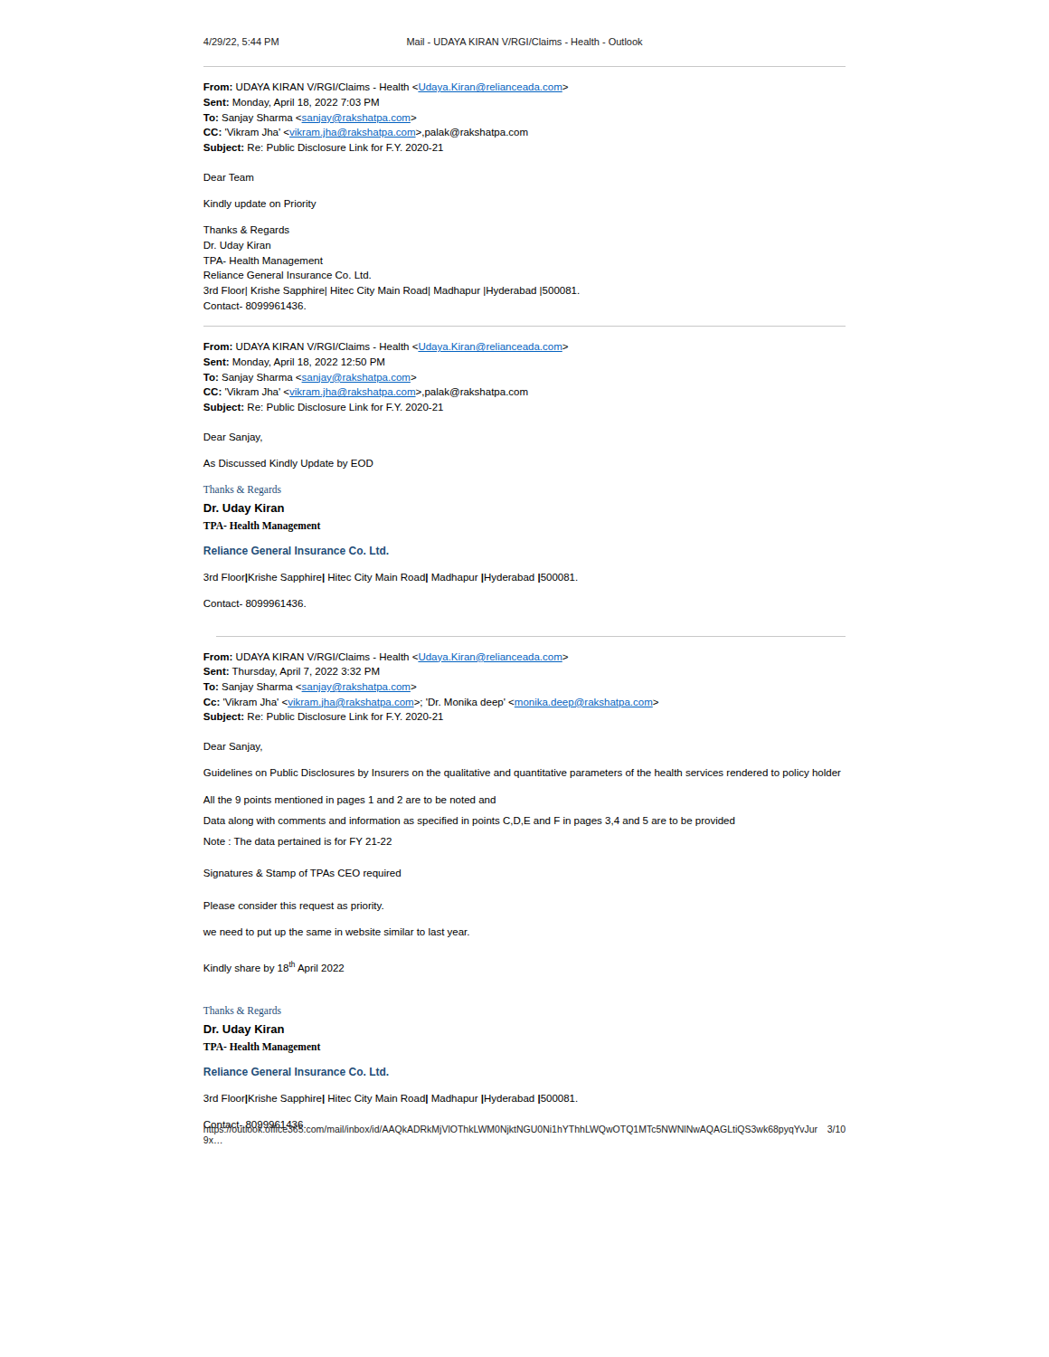4/29/22, 5:44 PM
Mail - UDAYA KIRAN V/RGI/Claims - Health - Outlook
From: UDAYA KIRAN V/RGI/Claims - Health <Udaya.Kiran@relianceada.com>
Sent: Monday, April 18, 2022 7:03 PM
To: Sanjay Sharma <sanjay@rakshatpa.com>
CC: 'Vikram Jha' <vikram.jha@rakshatpa.com>,palak@rakshatpa.com
Subject: Re: Public Disclosure Link for F.Y. 2020-21
Dear Team
Kindly update on Priority
Thanks & Regards
Dr. Uday Kiran
TPA- Health Management
Reliance General Insurance Co. Ltd.
3rd Floor| Krishe Sapphire| Hitec City Main Road| Madhapur |Hyderabad |500081.
Contact- 8099961436.
From: UDAYA KIRAN V/RGI/Claims - Health <Udaya.Kiran@relianceada.com>
Sent: Monday, April 18, 2022 12:50 PM
To: Sanjay Sharma <sanjay@rakshatpa.com>
CC: 'Vikram Jha' <vikram.jha@rakshatpa.com>,palak@rakshatpa.com
Subject: Re: Public Disclosure Link for F.Y. 2020-21
Dear Sanjay,
As Discussed Kindly Update by EOD
Thanks & Regards
Dr. Uday Kiran
TPA- Health Management
Reliance General Insurance Co. Ltd.
3rd Floor|Krishe Sapphire| Hitec City Main Road| Madhapur |Hyderabad |500081.
Contact- 8099961436.
From: UDAYA KIRAN V/RGI/Claims - Health <Udaya.Kiran@relianceada.com>
Sent: Thursday, April 7, 2022 3:32 PM
To: Sanjay Sharma <sanjay@rakshatpa.com>
Cc: 'Vikram Jha' <vikram.jha@rakshatpa.com>; 'Dr. Monika deep' <monika.deep@rakshatpa.com>
Subject: Re: Public Disclosure Link for F.Y. 2020-21
Dear Sanjay,
Guidelines on Public Disclosures by Insurers on the qualitative and quantitative parameters of the health services rendered to policy holder
All the 9 points mentioned in pages 1 and 2 are to be noted and
Data along with comments and information as specified in points C,D,E and F in pages 3,4 and 5 are to be provided
Note : The data pertained is for FY 21-22
Signatures & Stamp of TPAs CEO required
Please consider this request as priority.
we need to put up the same in website similar to last year.
Kindly share by 18th April 2022
Thanks & Regards
Dr. Uday Kiran
TPA- Health Management
Reliance General Insurance Co. Ltd.
3rd Floor|Krishe Sapphire| Hitec City Main Road| Madhapur |Hyderabad |500081.
Contact- 8099961436.
https://outlook.office365.com/mail/inbox/id/AAQkADRkMjVlOThkLWM0NjktNGU0Ni1hYThhLWQwOTQ1MTc5NWNlNwAQAGLtiQS3wk68pyqYvJur9x…
3/10